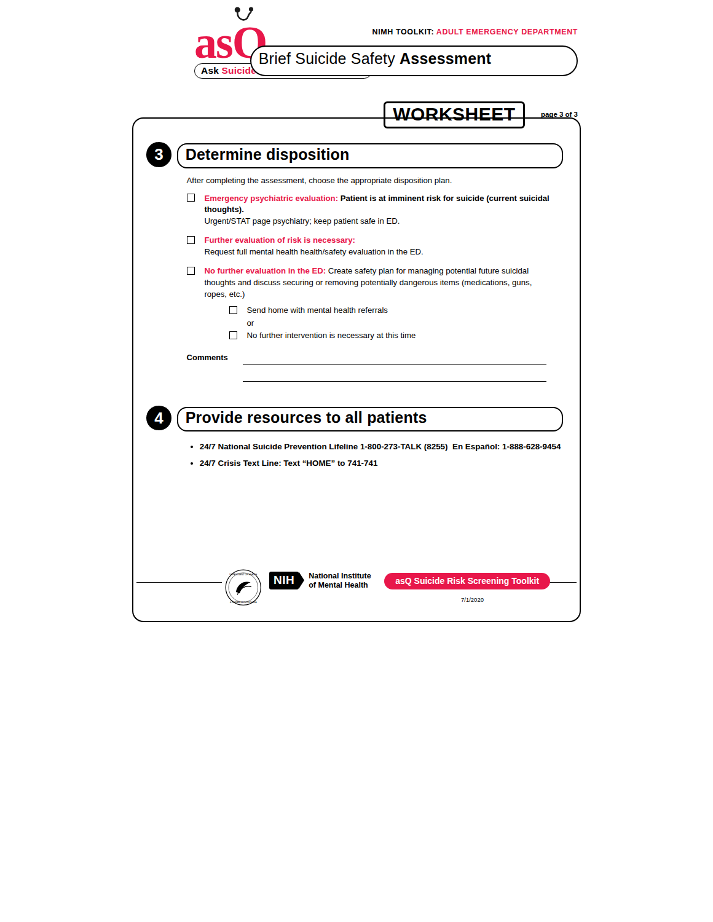NIMH TOOLKIT: ADULT EMERGENCY DEPARTMENT
asQ
Ask Suicide-Screening Q uestions
Brief Suicide Safety Assessment
WORKSHEET
page 3 of 3
3
Determine disposition
After completing the assessment, choose the appropriate disposition plan.
Emergency psychiatric evaluation: Patient is at imminent risk for suicide (current suicidal thoughts).
Urgent/STAT page psychiatry; keep patient safe in ED.
Further evaluation of risk is necessary:
Request full mental health health/safety evaluation in the ED.
No further evaluation in the ED: Create safety plan for managing potential future suicidal thoughts and discuss securing or removing potentially dangerous items (medications, guns, ropes, etc.)
Send home with mental health referrals
or
No further intervention is necessary at this time
Comments
4
Provide resources to all patients
24/7 National Suicide Prevention Lifeline 1-800-273-TALK (8255) En Español: 1-888-628-9454
24/7 Crisis Text Line: Text “HOME” to 741-741
DEPARTMENT OF HEALTH & HUMAN SERVICES USA
NIH
National Institute
of Mental Health
asQ Suicide Risk Screening Toolkit
7/1/2020